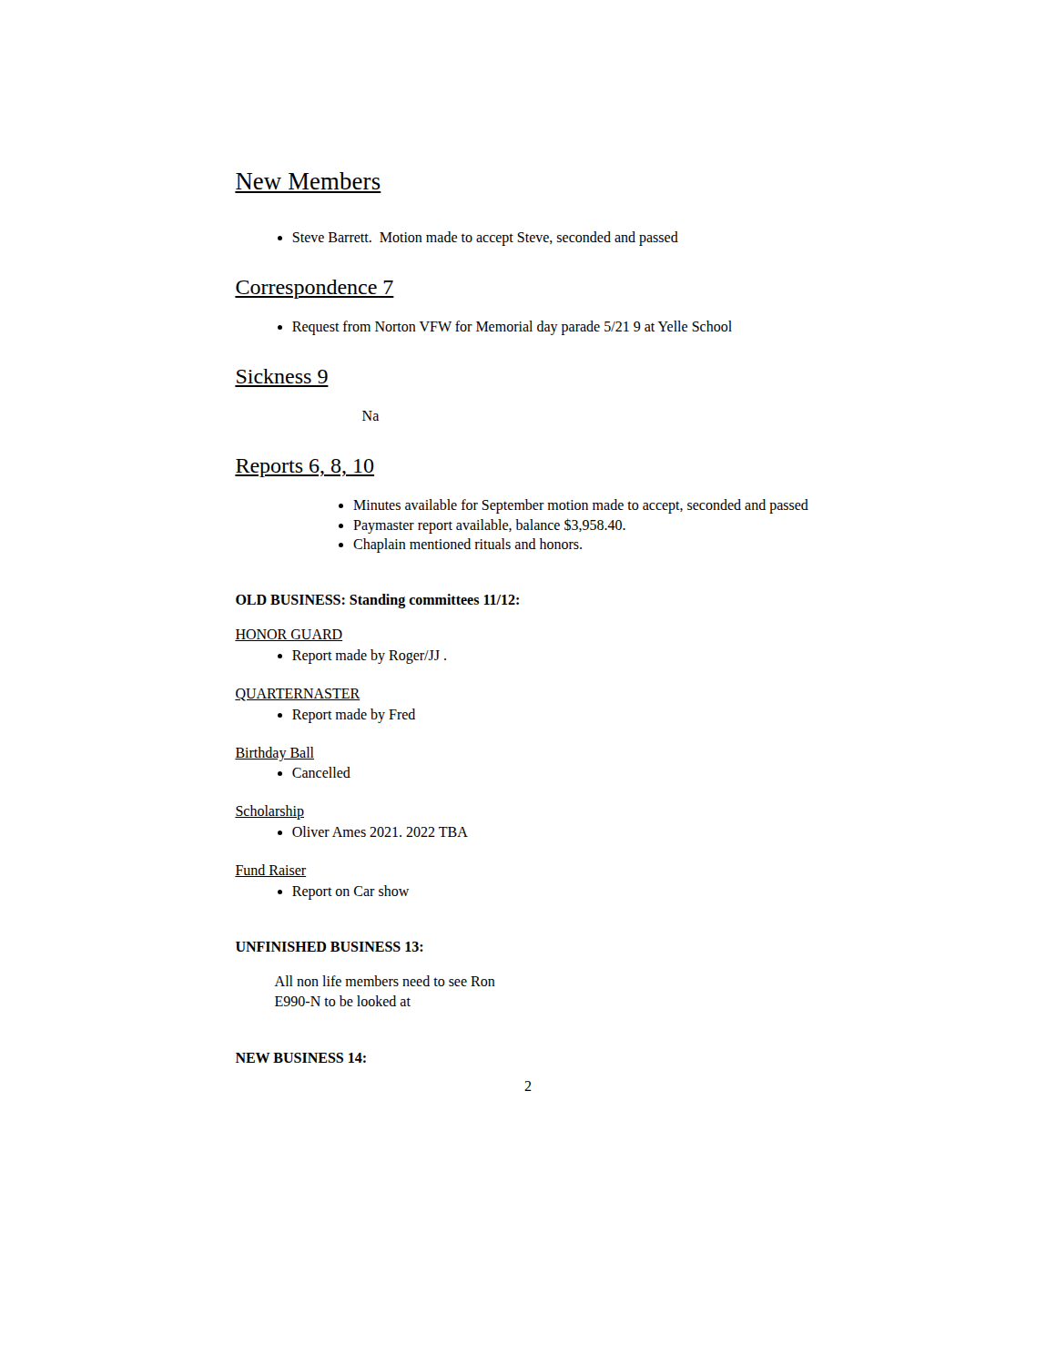New Members
Steve Barrett. Motion made to accept Steve, seconded and passed
Correspondence 7
Request from Norton VFW for Memorial day parade 5/21 9 at Yelle School
Sickness 9
Na
Reports 6, 8, 10
Minutes available for September motion made to accept, seconded and passed
Paymaster report available, balance $3,958.40.
Chaplain mentioned rituals and honors.
OLD BUSINESS: Standing committees 11/12:
HONOR GUARD
Report made by Roger/JJ .
QUARTERNASTER
Report made by Fred
Birthday Ball
Cancelled
Scholarship
Oliver Ames 2021. 2022 TBA
Fund Raiser
Report on Car show
UNFINISHED BUSINESS 13:
All non life members need to see Ron
E990-N to be looked at
NEW BUSINESS 14:
2